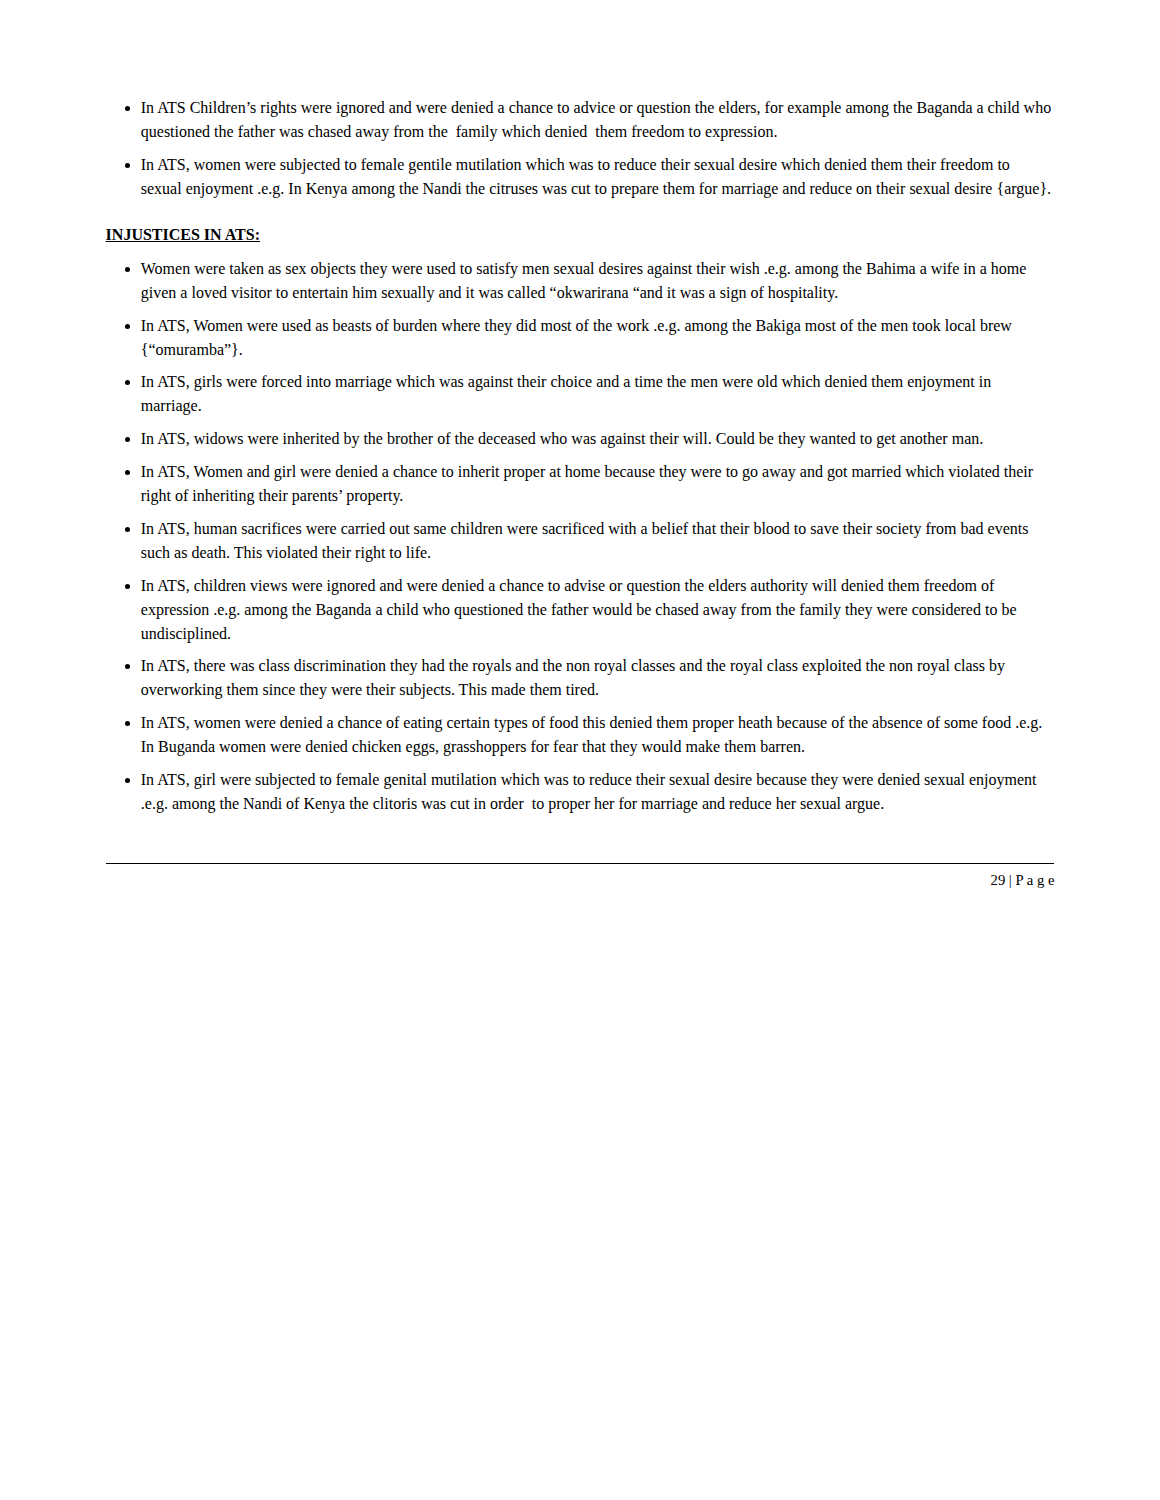In ATS Children’s rights were ignored and were denied a chance to advice or question the elders, for example among the Baganda a child who questioned the father was chased away from the family which denied them freedom to expression.
In ATS, women were subjected to female gentile mutilation which was to reduce their sexual desire which denied them their freedom to sexual enjoyment .e.g. In Kenya among the Nandi the citruses was cut to prepare them for marriage and reduce on their sexual desire {argue}.
Injustices in ATS:
Women were taken as sex objects they were used to satisfy men sexual desires against their wish .e.g. among the Bahima a wife in a home given a loved visitor to entertain him sexually and it was called “okwarirana “and it was a sign of hospitality.
In ATS, Women were used as beasts of burden where they did most of the work .e.g. among the Bakiga most of the men took local brew {“omuramba”}.
In ATS, girls were forced into marriage which was against their choice and a time the men were old which denied them enjoyment in marriage.
In ATS, widows were inherited by the brother of the deceased who was against their will. Could be they wanted to get another man.
In ATS, Women and girl were denied a chance to inherit proper at home because they were to go away and got married which violated their right of inheriting their parents’ property.
In ATS, human sacrifices were carried out same children were sacrificed with a belief that their blood to save their society from bad events such as death. This violated their right to life.
In ATS, children views were ignored and were denied a chance to advise or question the elders authority will denied them freedom of expression .e.g. among the Baganda a child who questioned the father would be chased away from the family they were considered to be undisciplined.
In ATS, there was class discrimination they had the royals and the non royal classes and the royal class exploited the non royal class by overworking them since they were their subjects. This made them tired.
In ATS, women were denied a chance of eating certain types of food this denied them proper heath because of the absence of some food .e.g. In Buganda women were denied chicken eggs, grasshoppers for fear that they would make them barren.
In ATS, girl were subjected to female genital mutilation which was to reduce their sexual desire because they were denied sexual enjoyment .e.g. among the Nandi of Kenya the clitoris was cut in order to proper her for marriage and reduce her sexual argue.
29 | P a g e